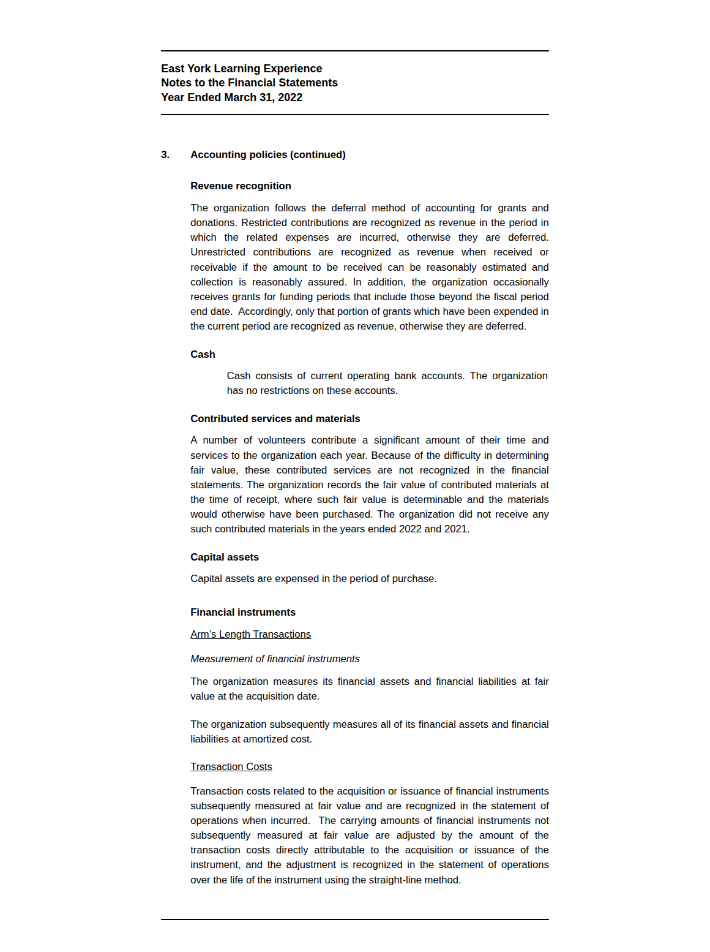East York Learning Experience Notes to the Financial Statements Year Ended March 31, 2022
3. Accounting policies (continued)
Revenue recognition
The organization follows the deferral method of accounting for grants and donations. Restricted contributions are recognized as revenue in the period in which the related expenses are incurred, otherwise they are deferred. Unrestricted contributions are recognized as revenue when received or receivable if the amount to be received can be reasonably estimated and collection is reasonably assured. In addition, the organization occasionally receives grants for funding periods that include those beyond the fiscal period end date. Accordingly, only that portion of grants which have been expended in the current period are recognized as revenue, otherwise they are deferred.
Cash
Cash consists of current operating bank accounts. The organization has no restrictions on these accounts.
Contributed services and materials
A number of volunteers contribute a significant amount of their time and services to the organization each year. Because of the difficulty in determining fair value, these contributed services are not recognized in the financial statements. The organization records the fair value of contributed materials at the time of receipt, where such fair value is determinable and the materials would otherwise have been purchased. The organization did not receive any such contributed materials in the years ended 2022 and 2021.
Capital assets
Capital assets are expensed in the period of purchase.
Financial instruments
Arm’s Length Transactions
Measurement of financial instruments
The organization measures its financial assets and financial liabilities at fair value at the acquisition date.
The organization subsequently measures all of its financial assets and financial liabilities at amortized cost.
Transaction Costs
Transaction costs related to the acquisition or issuance of financial instruments subsequently measured at fair value and are recognized in the statement of operations when incurred. The carrying amounts of financial instruments not subsequently measured at fair value are adjusted by the amount of the transaction costs directly attributable to the acquisition or issuance of the instrument, and the adjustment is recognized in the statement of operations over the life of the instrument using the straight-line method.